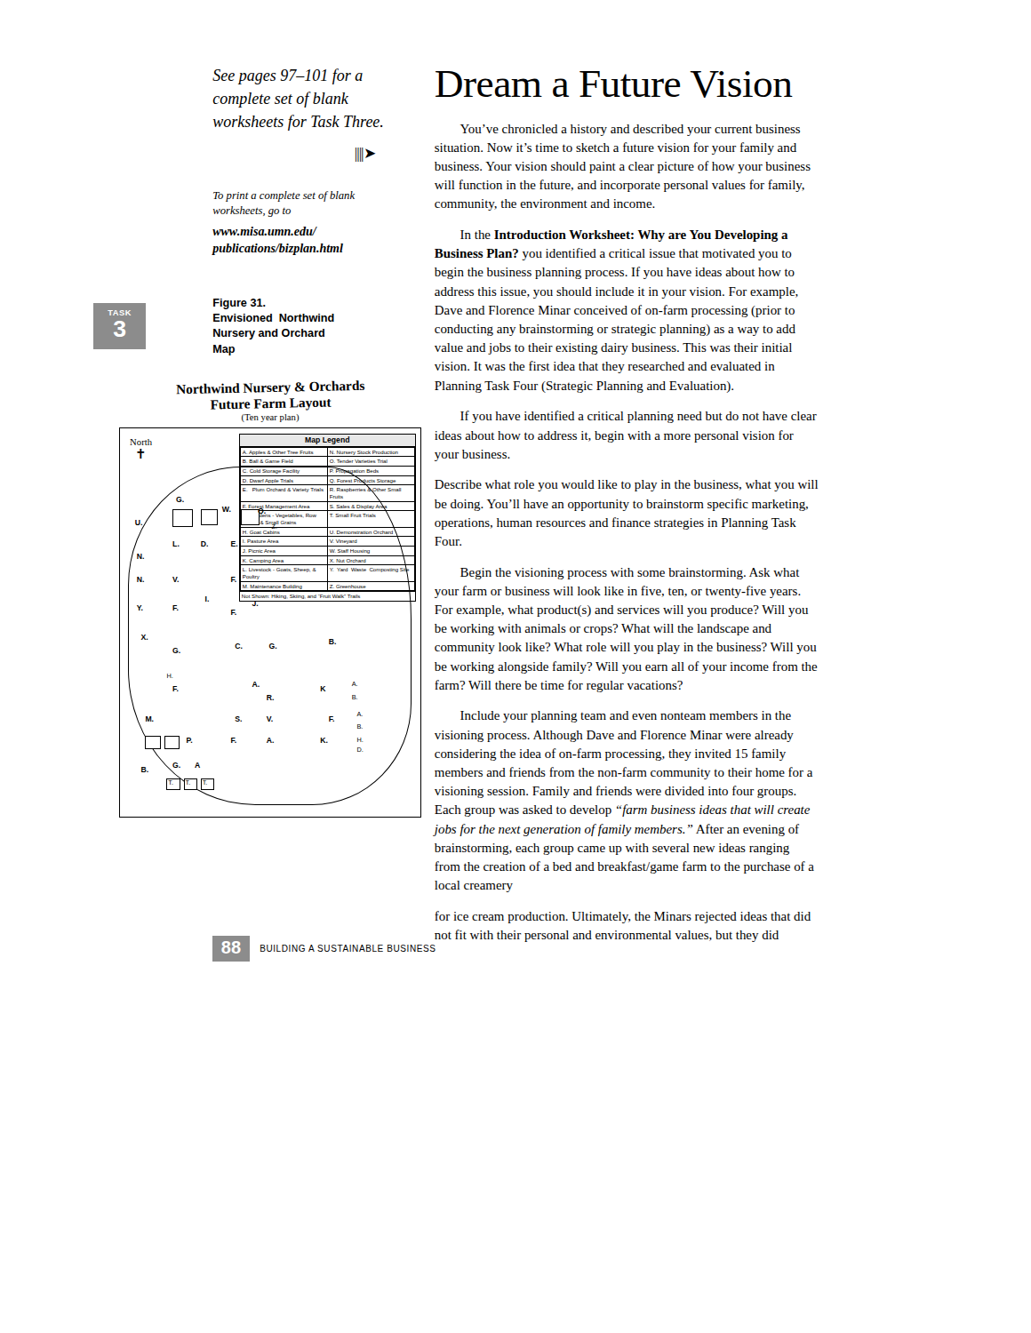TASK 3
See pages 97–101 for a complete set of blank worksheets for Task Three.
||||➤
To print a complete set of blank worksheets, go to www.misa.umn.edu/ publications/bizplan.html
Figure 31.
Envisioned Northwind
Nursery and Orchard
Map
Dream a Future Vision
You’ve chronicled a history and described your current business situation. Now it’s time to sketch a future vision for your family and business. Your vision should paint a clear picture of how your business will function in the future, and incorporate personal values for family, community, the environment and income.
In the Introduction Worksheet: Why are You Developing a Business Plan? you identified a critical issue that motivated you to begin the business planning process. If you have ideas about how to address this issue, you should include it in your vision. For example, Dave and Florence Minar conceived of on-farm processing (prior to conducting any brainstorming or strategic planning) as a way to add value and jobs to their existing dairy business. This was their initial vision. It was the first idea that they researched and evaluated in Planning Task Four (Strategic Planning and Evaluation).
If you have identified a critical planning need but do not have clear ideas about how to address it, begin with a more personal vision for your business.
Describe what role you would like to play in the business, what you will be doing. You’ll have an opportunity to brainstorm specific marketing, operations, human resources and finance strategies in Planning Task Four.
Begin the visioning process with some brainstorming. Ask what your farm or business will look like in five, ten, or twenty-five years. For example, what product(s) and services will you produce? Will you be working with animals or crops? What will the landscape and community look like? What role will you play in the business? Will you be working alongside family? Will you earn all of your income from the farm? Will there be time for regular vacations?
Include your planning team and even nonteam members in the visioning process. Although Dave and Florence Minar were already considering the idea of on-farm processing, they invited 15 family members and friends from the non-farm community to their home for a visioning session. Family and friends were divided into four groups. Each group was asked to develop “farm business ideas that will create jobs for the next generation of family members.” After an evening of brainstorming, each group came up with several new ideas ranging from the creation of a bed and breakfast/game farm to the purchase of a local creamery
for ice cream production. Ultimately, the Minars rejected ideas that did not fit with their personal and environmental values, but they did
Northwind Nursery & Orchards
Future Farm Layout
(Ten year plan)
North✝
Map Legend
| A. Apples & Other Tree Fruits | N. Nursery Stock Production |
| B. Ball & Game Field | O. Tender Varieties Trial |
| C. Cold Storage Facility | P. Propagation Beds |
| D. Dwarf Apple Trials | Q. Forest Products Storage |
| E. Plum Orchard & Variety Trials | R. Raspberries & Other Small Fruits |
| F. Forest Management Area | S. Sales & Display Area |
| G. Gardens - Vegetables, Row Crops, & Small Grains | T. Small Fruit Trials |
| H. Goat Cabins | U. Demonstration Orchard |
| I. Pasture Area | V. Vineyard |
| J. Picnic Area | W. Staff Housing |
| K. Camping Area | X. Nut Orchard |
| L. Livestock - Goats, Sheep, & Poultry | Y. Yard Waste Composting Site |
| M. Maintenance Building | Z. Greenhouse |
Not Shown: Hiking, Skiing, and “Fruit Walk” Trails
U.
G.
W.
O.
Z.
N.
N.
L.
D.
E.
V.
F.
Y.
F.
I.
F.
J.
X.
G.
C.
G.
B.
H.
F.
A.
R.
K
A.
B.
M.
S.
V.
F.
A.
B.
P.
F.
A.
K.
H.
D.
B.
G.
A
T.
T.
T.
88 BUILDING A SUSTAINABLE BUSINESS